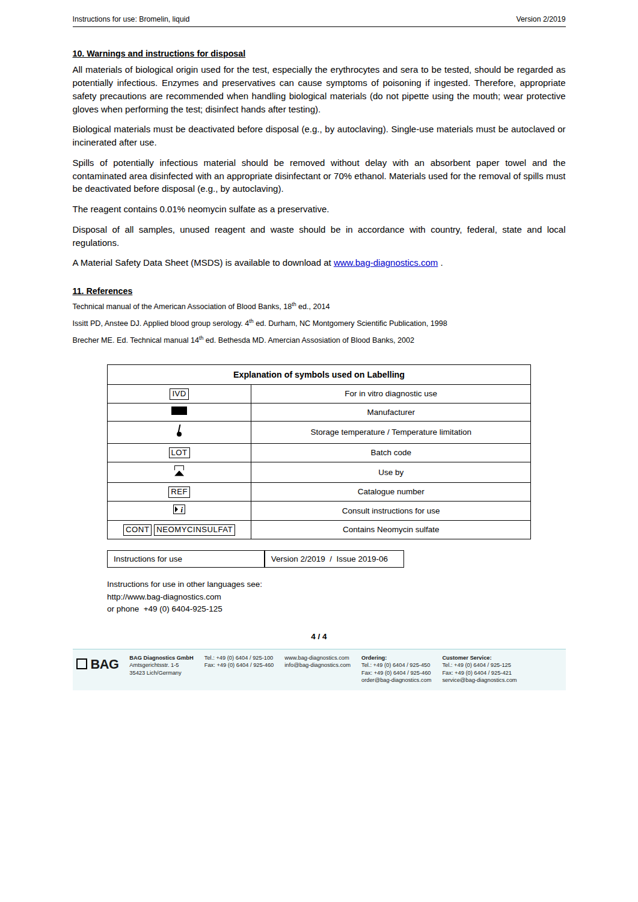Instructions for use: Bromelin, liquid Version 2/2019
10. Warnings and instructions for disposal
All materials of biological origin used for the test, especially the erythrocytes and sera to be tested, should be regarded as potentially infectious. Enzymes and preservatives can cause symptoms of poisoning if ingested. Therefore, appropriate safety precautions are recommended when handling biological materials (do not pipette using the mouth; wear protective gloves when performing the test; disinfect hands after testing).
Biological materials must be deactivated before disposal (e.g., by autoclaving). Single-use materials must be autoclaved or incinerated after use.
Spills of potentially infectious material should be removed without delay with an absorbent paper towel and the contaminated area disinfected with an appropriate disinfectant or 70% ethanol. Materials used for the removal of spills must be deactivated before disposal (e.g., by autoclaving).
The reagent contains 0.01% neomycin sulfate as a preservative.
Disposal of all samples, unused reagent and waste should be in accordance with country, federal, state and local regulations.
A Material Safety Data Sheet (MSDS) is available to download at www.bag-diagnostics.com .
11. References
Technical manual of the American Association of Blood Banks, 18th ed., 2014
Issitt PD, Anstee DJ. Applied blood group serology. 4th ed. Durham, NC Montgomery Scientific Publication, 1998
Brecher ME. Ed. Technical manual 14th ed. Bethesda MD. Amercian Assosiation of Blood Banks, 2002
| Explanation of symbols used on Labelling |
| --- |
| IVD | For in vitro diagnostic use |
| | Manufacturer |
| | Storage temperature / Temperature limitation |
| LOT | Batch code |
| | Use by |
| REF | Catalogue number |
| | Consult instructions for use |
| CONT NEOMYCINSULFAT | Contains Neomycin sulfate |
Instructions for use
Version 2/2019 / Issue 2019-06
Instructions for use in other languages see:
http://www.bag-diagnostics.com
or phone +49 (0) 6404-925-125
4 / 4
BAG
BAG Diagnostics GmbH
Amtsgerichtsstr. 1-5
35423 Lich/Germany
Tel.: +49 (0) 6404 / 925-100
Fax: +49 (0) 6404 / 925-460
www.bag-diagnostics.com
info@bag-diagnostics.com
Ordering: Tel.: +49 (0) 6404 / 925-450
Fax: +49 (0) 6404 / 925-460
order@bag-diagnostics.com
Customer Service: Tel.: +49 (0) 6404 / 925-125
Fax: +49 (0) 6404 / 925-421
service@bag-diagnostics.com